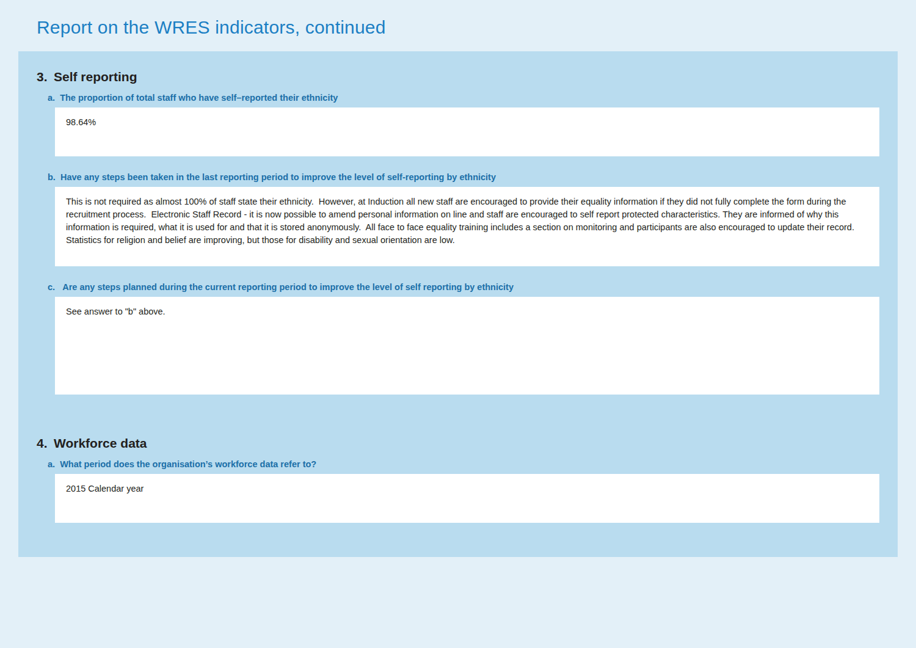Report on the WRES indicators, continued
3. Self reporting
a. The proportion of total staff who have self–reported their ethnicity
98.64%
b. Have any steps been taken in the last reporting period to improve the level of self-reporting by ethnicity
This is not required as almost 100% of staff state their ethnicity. However, at Induction all new staff are encouraged to provide their equality information if they did not fully complete the form during the recruitment process. Electronic Staff Record - it is now possible to amend personal information on line and staff are encouraged to self report protected characteristics. They are informed of why this information is required, what it is used for and that it is stored anonymously. All face to face equality training includes a section on monitoring and participants are also encouraged to update their record. Statistics for religion and belief are improving, but those for disability and sexual orientation are low.
c. Are any steps planned during the current reporting period to improve the level of self reporting by ethnicity
See answer to "b" above.
4. Workforce data
a. What period does the organisation’s workforce data refer to?
2015 Calendar year